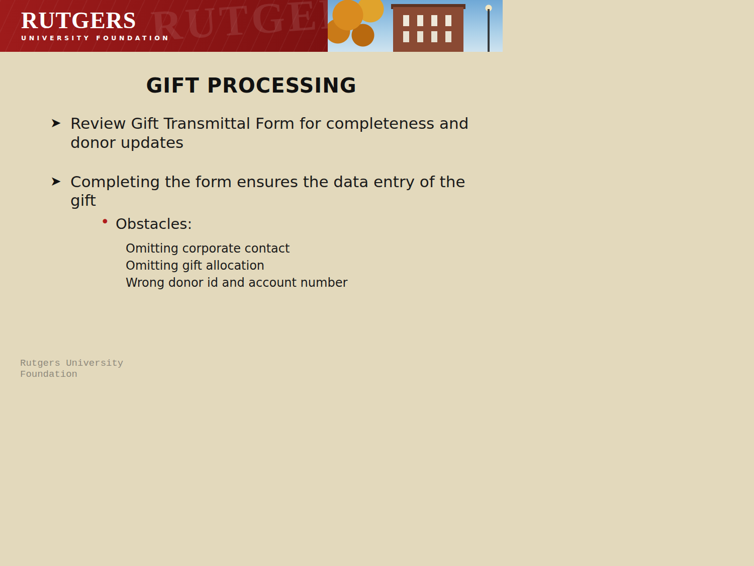RUTGERS
RUTGERS
UNIVERSITY FOUNDATION
GIFT PROCESSING
Review Gift Transmittal Form for completeness and donor updates
Completing the form ensures the data entry of the gift
Obstacles:
Omitting corporate contact
Omitting gift allocation
Wrong donor id and account number
Rutgers University
Foundation